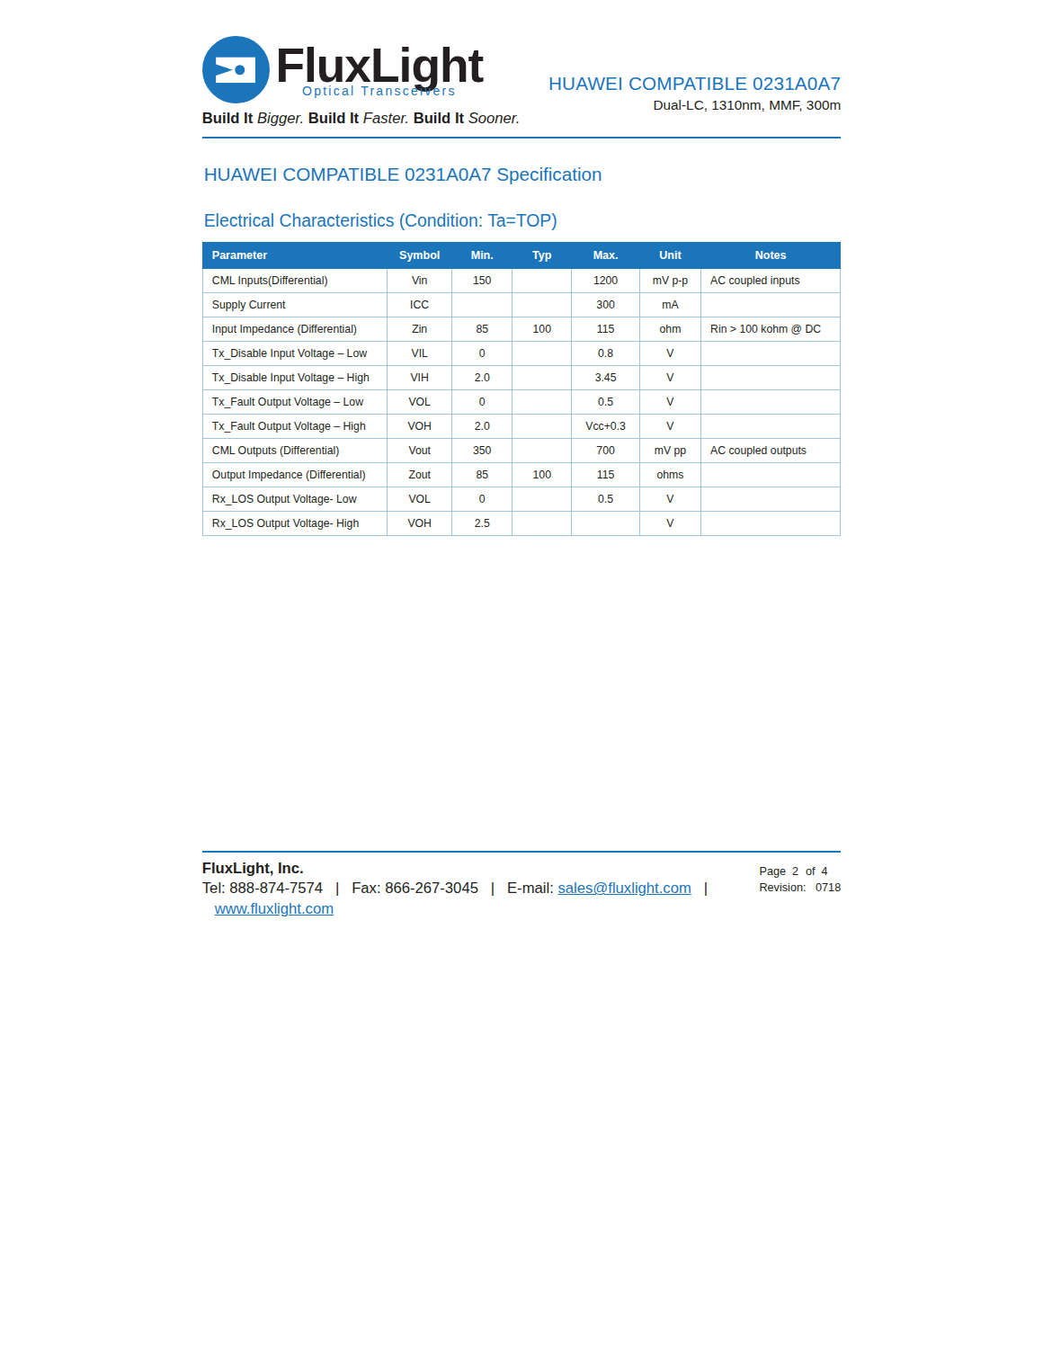FluxLight
Optical Transceivers
Build It Bigger. Build It Faster. Build It Sooner.
HUAWEI COMPATIBLE 0231A0A7
Dual-LC, 1310nm, MMF, 300m
HUAWEI COMPATIBLE 0231A0A7 Specification
Electrical Characteristics (Condition: Ta=TOP)
| Parameter | Symbol | Min. | Typ | Max. | Unit | Notes |
| --- | --- | --- | --- | --- | --- | --- |
| CML Inputs(Differential) | Vin | 150 | | 1200 | mV p-p | AC coupled inputs |
| Supply Current | ICC | | | 300 | mA | |
| Input Impedance (Differential) | Zin | 85 | 100 | 115 | ohm | Rin > 100 kohm @ DC |
| Tx_Disable Input Voltage – Low | VIL | 0 | | 0.8 | V | |
| Tx_Disable Input Voltage – High | VIH | 2.0 | | 3.45 | V | |
| Tx_Fault Output Voltage – Low | VOL | 0 | | 0.5 | V | |
| Tx_Fault Output Voltage – High | VOH | 2.0 | | Vcc+0.3 | V | |
| CML Outputs (Differential) | Vout | 350 | | 700 | mV pp | AC coupled outputs |
| Output Impedance (Differential) | Zout | 85 | 100 | 115 | ohms | |
| Rx_LOS Output Voltage- Low | VOL | 0 | | 0.5 | V | |
| Rx_LOS Output Voltage- High | VOH | 2.5 | | | V | |
FluxLight, Inc.
Tel: 888-874-7574 | Fax: 866-267-3045 | E-mail: sales@fluxlight.com | www.fluxlight.com
Page 2 of 4
Revision: 0718